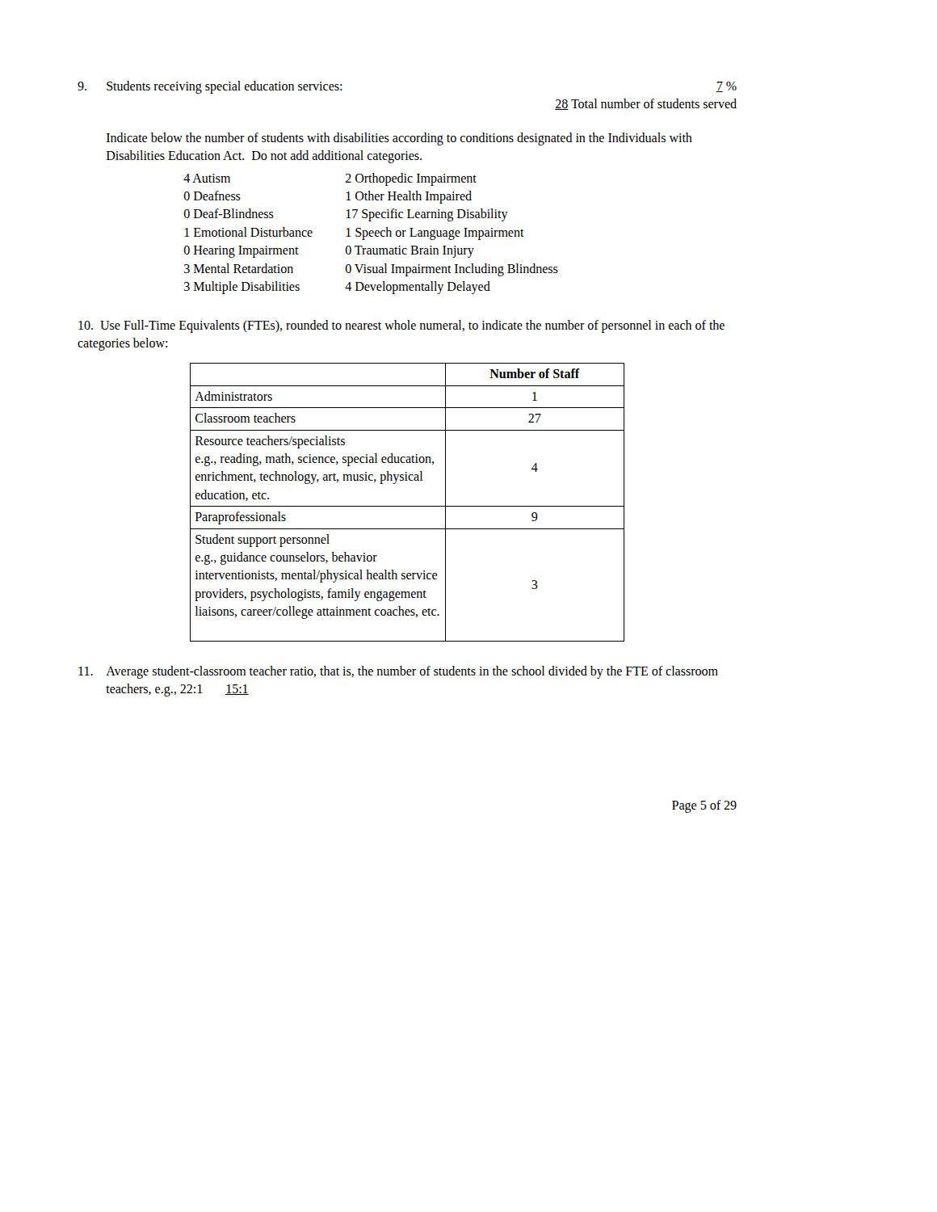9.
Students receiving special education services: 7 %
28 Total number of students served
Indicate below the number of students with disabilities according to conditions designated in the Individuals with Disabilities Education Act. Do not add additional categories.
| 4 Autism | 2 Orthopedic Impairment |
| 0 Deafness | 1 Other Health Impaired |
| 0 Deaf-Blindness | 17 Specific Learning Disability |
| 1 Emotional Disturbance | 1 Speech or Language Impairment |
| 0 Hearing Impairment | 0 Traumatic Brain Injury |
| 3 Mental Retardation | 0 Visual Impairment Including Blindness |
| 3 Multiple Disabilities | 4 Developmentally Delayed |
10. Use Full-Time Equivalents (FTEs), rounded to nearest whole numeral, to indicate the number of personnel in each of the categories below:
| | Number of Staff |
| --- | --- |
| Administrators | 1 |
| Classroom teachers | 27 |
| Resource teachers/specialists e.g., reading, math, science, special education, enrichment, technology, art, music, physical education, etc. | 4 |
| Paraprofessionals | 9 |
| Student support personnel e.g., guidance counselors, behavior interventionists, mental/physical health service providers, psychologists, family engagement liaisons, career/college attainment coaches, etc. | 3 |
11.
Average student-classroom teacher ratio, that is, the number of students in the school divided by the FTE of classroom teachers, e.g., 22:1 15:1
Page 5 of 29